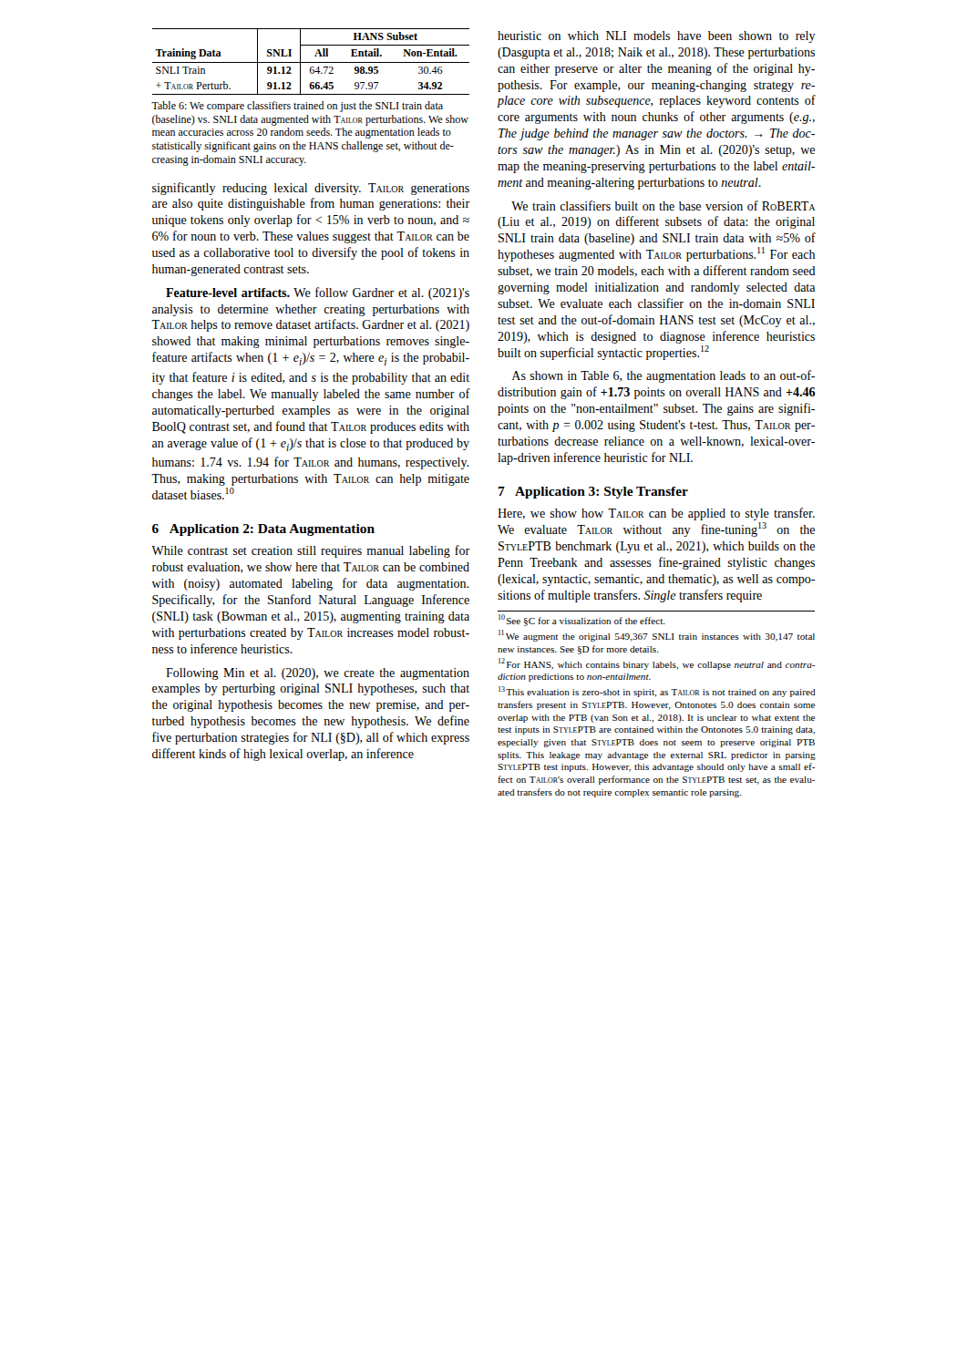| Training Data | SNLI | HANS Subset |
| --- | --- | --- |
| All | Entail. | Non-Entail. |
| SNLI Train | 91.12 | 64.72 | 98.95 | 30.46 |
| + Tailor Perturb. | 91.12 | 66.45 | 97.97 | 34.92 |
Table 6: We compare classifiers trained on just the SNLI train data (baseline) vs. SNLI data augmented with Tailor perturbations. We show mean accuracies across 20 random seeds. The augmentation leads to statistically significant gains on the HANS challenge set, without decreasing in-domain SNLI accuracy.
significantly reducing lexical diversity. Tailor generations are also quite distinguishable from human generations: their unique tokens only overlap for < 15% in verb to noun, and ≈ 6% for noun to verb. These values suggest that Tailor can be used as a collaborative tool to diversify the pool of tokens in human-generated contrast sets.
Feature-level artifacts. We follow Gardner et al. (2021)'s analysis to determine whether creating perturbations with Tailor helps to remove dataset artifacts. Gardner et al. (2021) showed that making minimal perturbations removes single-feature artifacts when (1 + ei)/s = 2, where ei is the probability that feature i is edited, and s is the probability that an edit changes the label. We manually labeled the same number of automatically-perturbed examples as were in the original BoolQ contrast set, and found that Tailor produces edits with an average value of (1 + ei)/s that is close to that produced by humans: 1.74 vs. 1.94 for Tailor and humans, respectively. Thus, making perturbations with Tailor can help mitigate dataset biases.10
6 Application 2: Data Augmentation
While contrast set creation still requires manual labeling for robust evaluation, we show here that Tailor can be combined with (noisy) automated labeling for data augmentation. Specifically, for the Stanford Natural Language Inference (SNLI) task (Bowman et al., 2015), augmenting training data with perturbations created by Tailor increases model robustness to inference heuristics.
Following Min et al. (2020), we create the augmentation examples by perturbing original SNLI hypotheses, such that the original hypothesis becomes the new premise, and perturbed hypothesis becomes the new hypothesis. We define five perturbation strategies for NLI (§D), all of which express different kinds of high lexical overlap, an inference
heuristic on which NLI models have been shown to rely (Dasgupta et al., 2018; Naik et al., 2018). These perturbations can either preserve or alter the meaning of the original hypothesis. For example, our meaning-changing strategy replace core with subsequence, replaces keyword contents of core arguments with noun chunks of other arguments (e.g., The judge behind the manager saw the doctors. → The doctors saw the manager.) As in Min et al. (2020)'s setup, we map the meaning-preserving perturbations to the label entailment and meaning-altering perturbations to neutral.
We train classifiers built on the base version of RoBERTa (Liu et al., 2019) on different subsets of data: the original SNLI train data (baseline) and SNLI train data with ≈5% of hypotheses augmented with Tailor perturbations.11 For each subset, we train 20 models, each with a different random seed governing model initialization and randomly selected data subset. We evaluate each classifier on the in-domain SNLI test set and the out-of-domain HANS test set (McCoy et al., 2019), which is designed to diagnose inference heuristics built on superficial syntactic properties.12
As shown in Table 6, the augmentation leads to an out-of-distribution gain of +1.73 points on overall HANS and +4.46 points on the "non-entailment" subset. The gains are significant, with p = 0.002 using Student's t-test. Thus, Tailor perturbations decrease reliance on a well-known, lexical-overlap-driven inference heuristic for NLI.
7 Application 3: Style Transfer
Here, we show how Tailor can be applied to style transfer. We evaluate Tailor without any fine-tuning13 on the StylePTB benchmark (Lyu et al., 2021), which builds on the Penn Treebank and assesses fine-grained stylistic changes (lexical, syntactic, semantic, and thematic), as well as compositions of multiple transfers. Single transfers require
10See §C for a visualization of the effect.
11We augment the original 549,367 SNLI train instances with 30,147 total new instances. See §D for more details.
12For HANS, which contains binary labels, we collapse neutral and contradiction predictions to non-entailment.
13This evaluation is zero-shot in spirit, as Tailor is not trained on any paired transfers present in StylePTB. However, Ontonotes 5.0 does contain some overlap with the PTB (van Son et al., 2018). It is unclear to what extent the test inputs in StylePTB are contained within the Ontonotes 5.0 training data, especially given that StylePTB does not seem to preserve original PTB splits. This leakage may advantage the external SRL predictor in parsing StylePTB test inputs. However, this advantage should only have a small effect on Tailor's overall performance on the StylePTB test set, as the evaluated transfers do not require complex semantic role parsing.